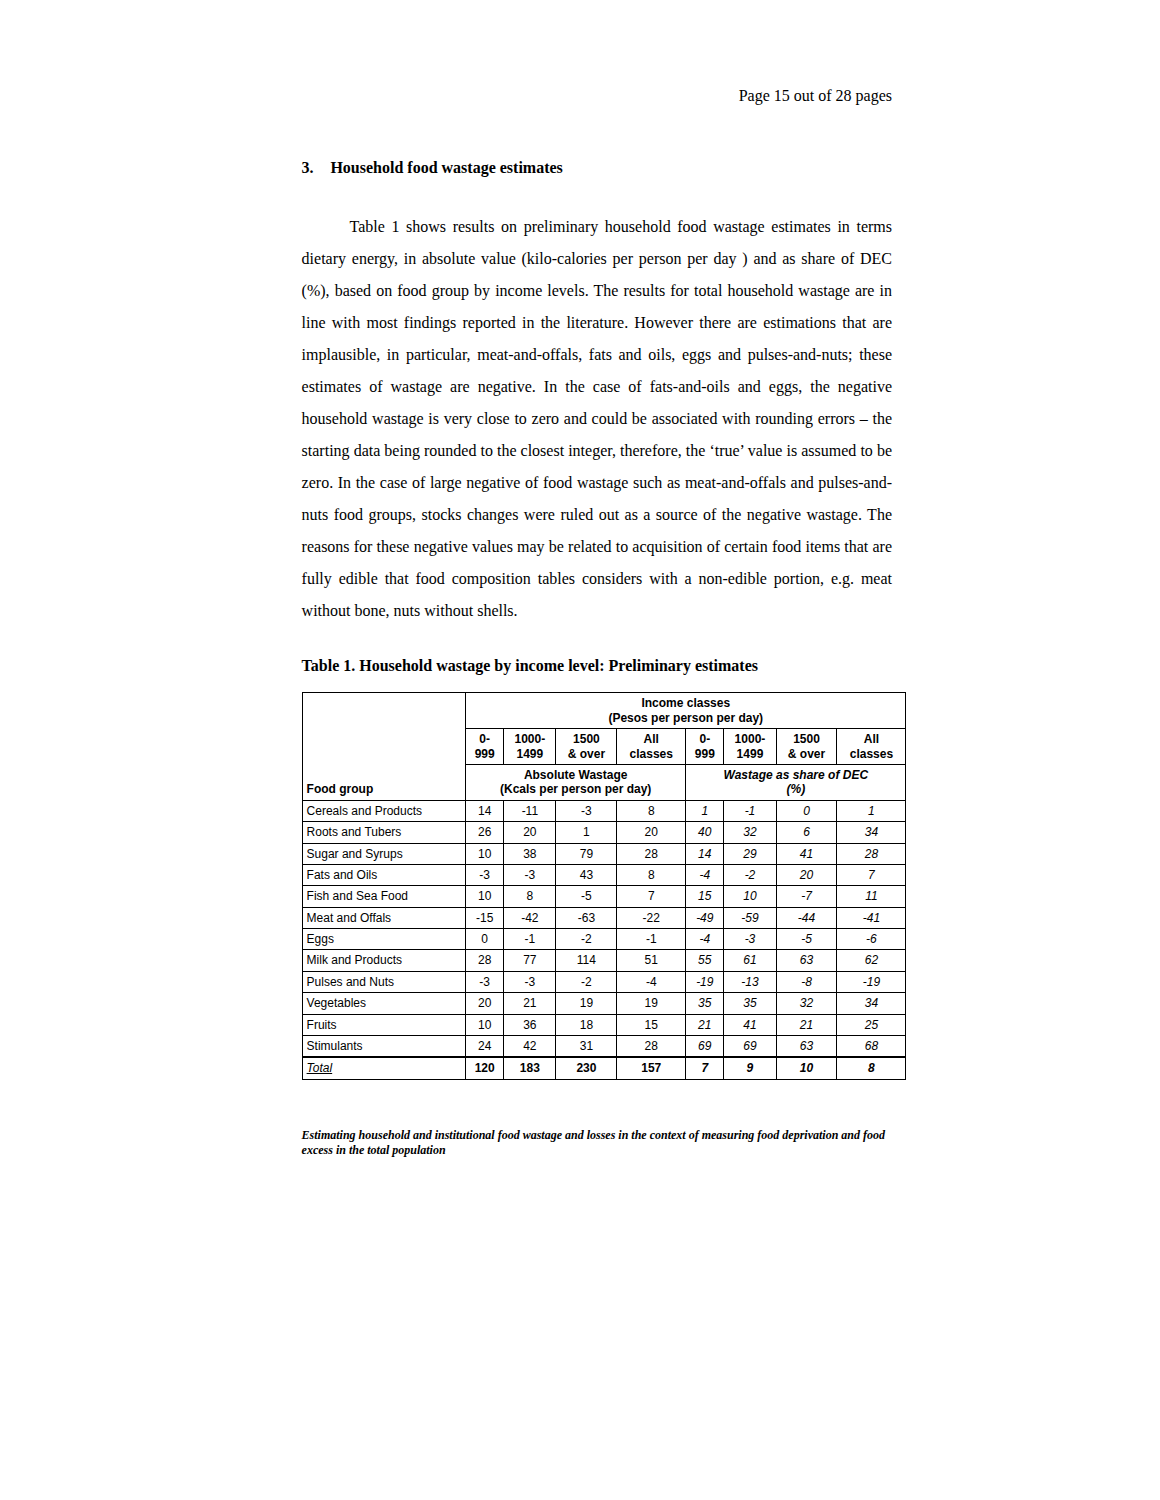Page 15 out of 28 pages
3. Household food wastage estimates
Table 1 shows results on preliminary household food wastage estimates in terms dietary energy, in absolute value (kilo-calories per person per day ) and as share of DEC (%), based on food group by income levels. The results for total household wastage are in line with most findings reported in the literature. However there are estimations that are implausible, in particular, meat-and-offals, fats and oils, eggs and pulses-and-nuts; these estimates of wastage are negative. In the case of fats-and-oils and eggs, the negative household wastage is very close to zero and could be associated with rounding errors – the starting data being rounded to the closest integer, therefore, the ‘true’ value is assumed to be zero. In the case of large negative of food wastage such as meat-and-offals and pulses-and-nuts food groups, stocks changes were ruled out as a source of the negative wastage. The reasons for these negative values may be related to acquisition of certain food items that are fully edible that food composition tables considers with a non-edible portion, e.g. meat without bone, nuts without shells.
Table 1. Household wastage by income level: Preliminary estimates
| Food group | Income classes (Pesos per person per day) |
| --- | --- |
| 0- 999 | 1000- 1499 | 1500 & over | All classes | 0- 999 | 1000- 1499 | 1500 & over | All classes |
| Absolute Wastage (Kcals per person per day) | Wastage as share of DEC (%) |
| Cereals and Products | 14 | -11 | -3 | 8 | 1 | -1 | 0 | 1 |
| Roots and Tubers | 26 | 20 | 1 | 20 | 40 | 32 | 6 | 34 |
| Sugar and Syrups | 10 | 38 | 79 | 28 | 14 | 29 | 41 | 28 |
| Fats and Oils | -3 | -3 | 43 | 8 | -4 | -2 | 20 | 7 |
| Fish and Sea Food | 10 | 8 | -5 | 7 | 15 | 10 | -7 | 11 |
| Meat and Offals | -15 | -42 | -63 | -22 | -49 | -59 | -44 | -41 |
| Eggs | 0 | -1 | -2 | -1 | -4 | -3 | -5 | -6 |
| Milk and Products | 28 | 77 | 114 | 51 | 55 | 61 | 63 | 62 |
| Pulses and Nuts | -3 | -3 | -2 | -4 | -19 | -13 | -8 | -19 |
| Vegetables | 20 | 21 | 19 | 19 | 35 | 35 | 32 | 34 |
| Fruits | 10 | 36 | 18 | 15 | 21 | 41 | 21 | 25 |
| Stimulants | 24 | 42 | 31 | 28 | 69 | 69 | 63 | 68 |
| Total | 120 | 183 | 230 | 157 | 7 | 9 | 10 | 8 |
Estimating household and institutional food wastage and losses in the context of measuring food deprivation and food excess in the total population